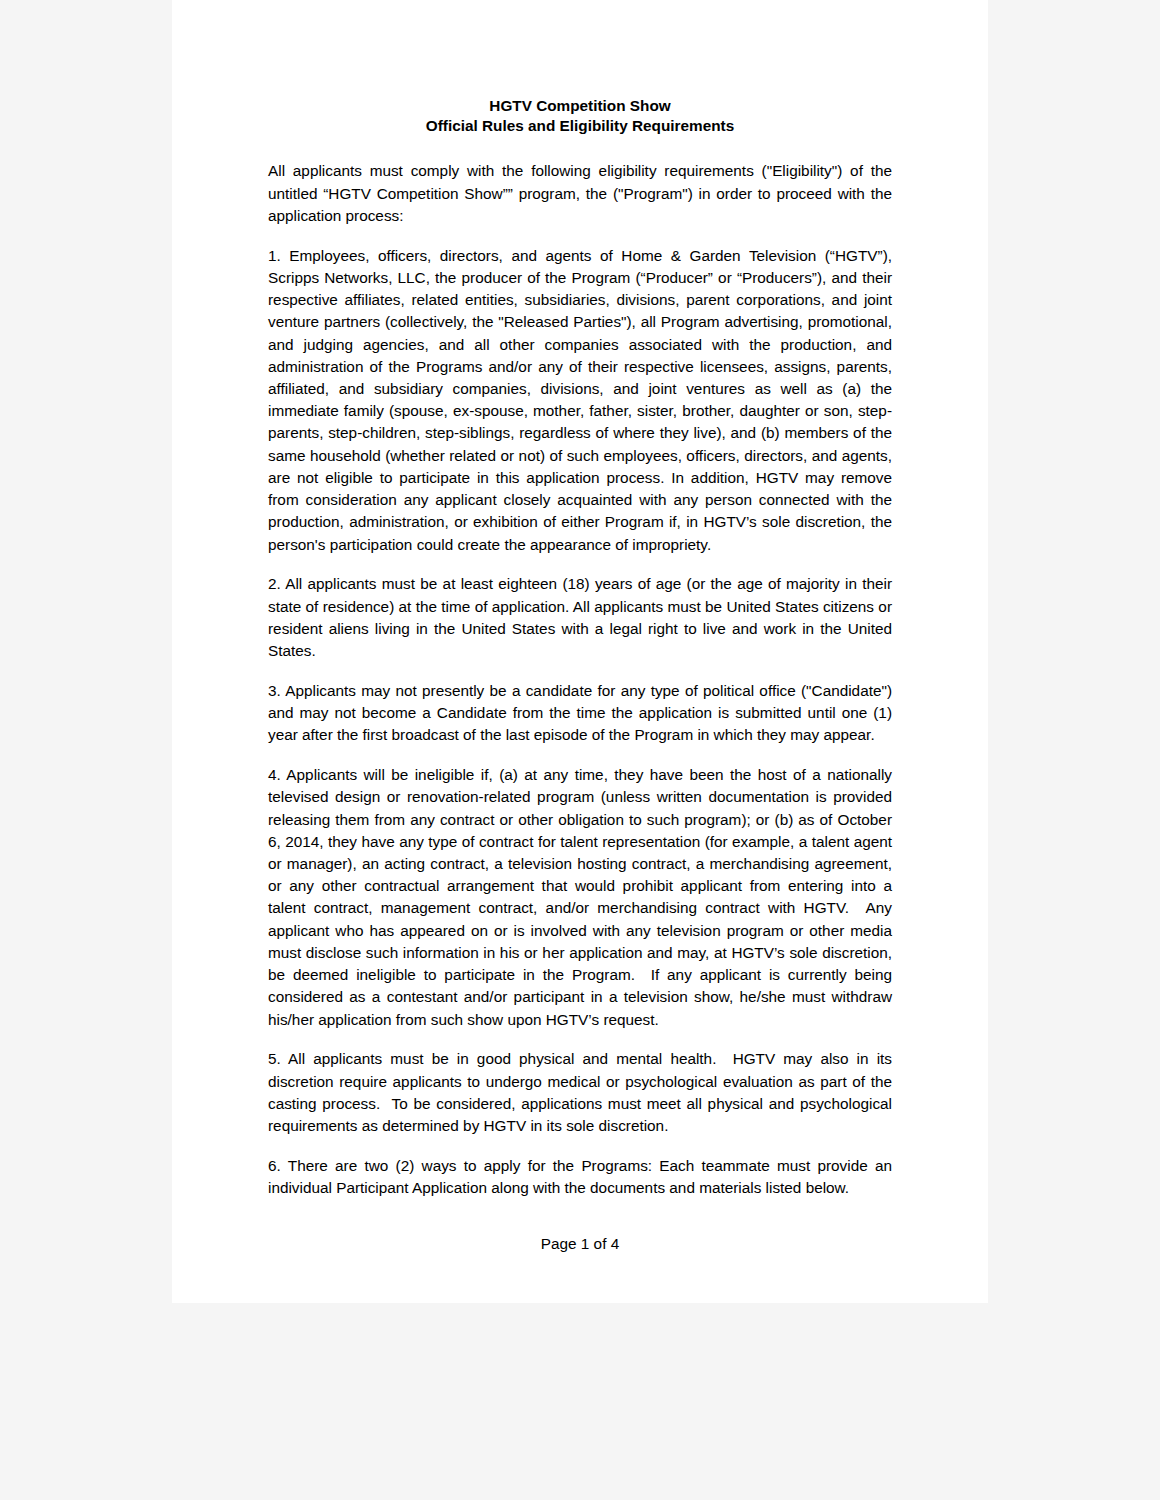HGTV Competition Show Official Rules and Eligibility Requirements
All applicants must comply with the following eligibility requirements ("Eligibility") of the untitled “HGTV Competition Show”” program, the ("Program") in order to proceed with the application process:
1. Employees, officers, directors, and agents of Home & Garden Television (“HGTV”), Scripps Networks, LLC, the producer of the Program (“Producer” or “Producers”), and their respective affiliates, related entities, subsidiaries, divisions, parent corporations, and joint venture partners (collectively, the "Released Parties"), all Program advertising, promotional, and judging agencies, and all other companies associated with the production, and administration of the Programs and/or any of their respective licensees, assigns, parents, affiliated, and subsidiary companies, divisions, and joint ventures as well as (a) the immediate family (spouse, ex-spouse, mother, father, sister, brother, daughter or son, step-parents, step-children, step-siblings, regardless of where they live), and (b) members of the same household (whether related or not) of such employees, officers, directors, and agents, are not eligible to participate in this application process. In addition, HGTV may remove from consideration any applicant closely acquainted with any person connected with the production, administration, or exhibition of either Program if, in HGTV’s sole discretion, the person's participation could create the appearance of impropriety.
2. All applicants must be at least eighteen (18) years of age (or the age of majority in their state of residence) at the time of application. All applicants must be United States citizens or resident aliens living in the United States with a legal right to live and work in the United States.
3. Applicants may not presently be a candidate for any type of political office ("Candidate") and may not become a Candidate from the time the application is submitted until one (1) year after the first broadcast of the last episode of the Program in which they may appear.
4. Applicants will be ineligible if, (a) at any time, they have been the host of a nationally televised design or renovation-related program (unless written documentation is provided releasing them from any contract or other obligation to such program); or (b) as of October 6, 2014, they have any type of contract for talent representation (for example, a talent agent or manager), an acting contract, a television hosting contract, a merchandising agreement, or any other contractual arrangement that would prohibit applicant from entering into a talent contract, management contract, and/or merchandising contract with HGTV. Any applicant who has appeared on or is involved with any television program or other media must disclose such information in his or her application and may, at HGTV’s sole discretion, be deemed ineligible to participate in the Program. If any applicant is currently being considered as a contestant and/or participant in a television show, he/she must withdraw his/her application from such show upon HGTV’s request.
5. All applicants must be in good physical and mental health. HGTV may also in its discretion require applicants to undergo medical or psychological evaluation as part of the casting process. To be considered, applications must meet all physical and psychological requirements as determined by HGTV in its sole discretion.
6. There are two (2) ways to apply for the Programs: Each teammate must provide an individual Participant Application along with the documents and materials listed below.
Page 1 of 4